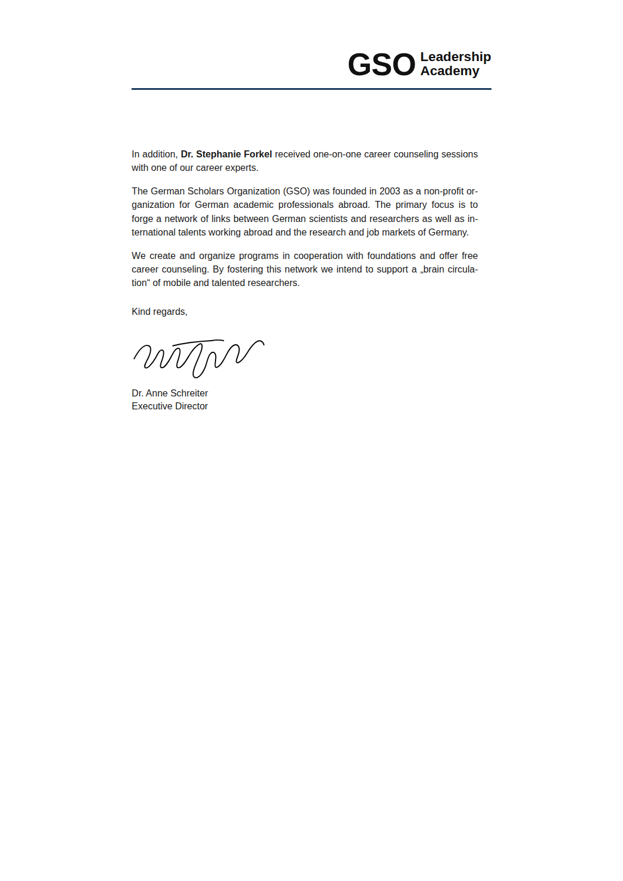GSO Leadership
Academy
In addition, Dr. Stephanie Forkel received one-on-one career counseling sessions with one of our career experts.
The German Scholars Organization (GSO) was founded in 2003 as a non-profit organization for German academic professionals abroad. The primary focus is to forge a network of links between German scientists and researchers as well as international talents working abroad and the research and job markets of Germany.
We create and organize programs in cooperation with foundations and offer free career counseling. By fostering this network we intend to support a „brain circulation“ of mobile and talented researchers.
Kind regards,
Dr. Anne Schreiter
Executive Director